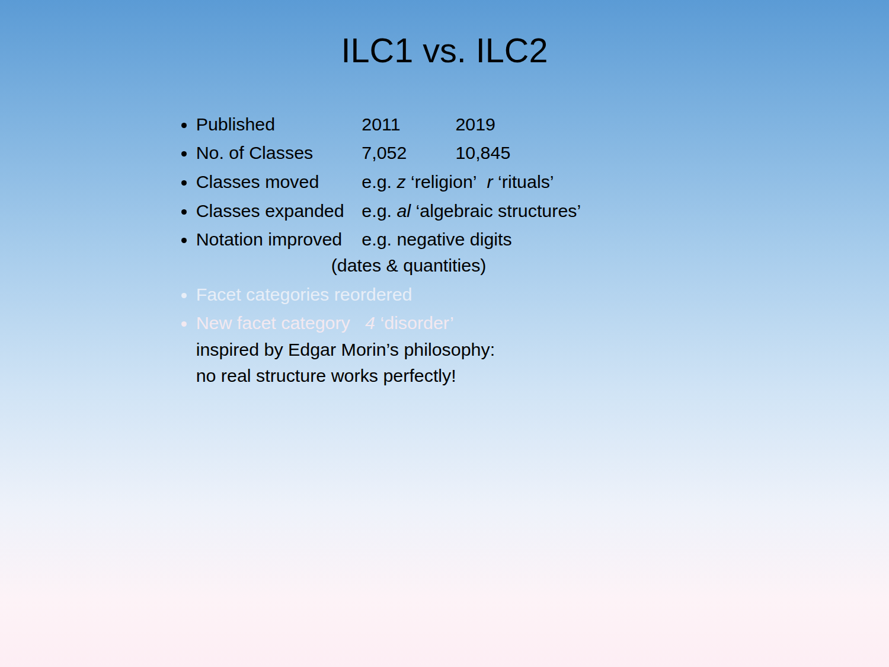ILC1 vs. ILC2
Published 20112019
No. of Classes 7,05210,845
Classes movede.g. z ‘religion’ r ‘rituals’
Classes expandede.g. al ‘algebraic structures’
Notation improvede.g. negative digits (dates & quantities)
Facet categories reordered
New facet category 4 ‘disorder’ inspired by Edgar Morin’s philosophy:
no real structure works perfectly!